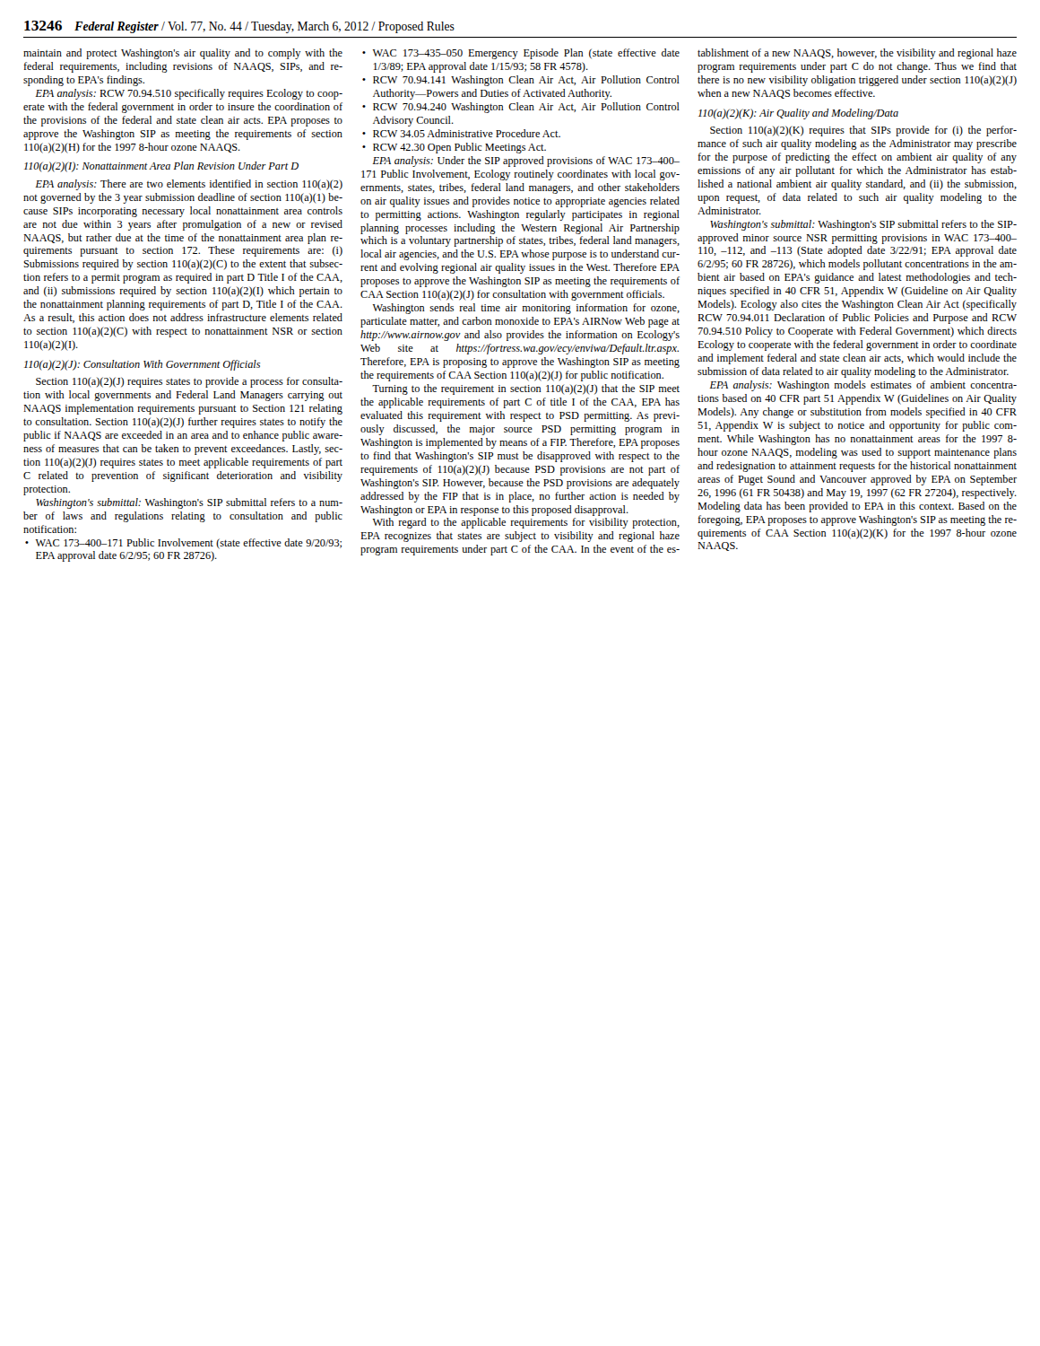13246 Federal Register / Vol. 77, No. 44 / Tuesday, March 6, 2012 / Proposed Rules
maintain and protect Washington's air quality and to comply with the federal requirements, including revisions of NAAQS, SIPs, and responding to EPA's findings.
EPA analysis: RCW 70.94.510 specifically requires Ecology to cooperate with the federal government in order to insure the coordination of the provisions of the federal and state clean air acts. EPA proposes to approve the Washington SIP as meeting the requirements of section 110(a)(2)(H) for the 1997 8-hour ozone NAAQS.
110(a)(2)(I): Nonattainment Area Plan Revision Under Part D
EPA analysis: There are two elements identified in section 110(a)(2) not governed by the 3 year submission deadline of section 110(a)(1) because SIPs incorporating necessary local nonattainment area controls are not due within 3 years after promulgation of a new or revised NAAQS, but rather due at the time of the nonattainment area plan requirements pursuant to section 172. These requirements are: (i) Submissions required by section 110(a)(2)(C) to the extent that subsection refers to a permit program as required in part D Title I of the CAA, and (ii) submissions required by section 110(a)(2)(I) which pertain to the nonattainment planning requirements of part D, Title I of the CAA. As a result, this action does not address infrastructure elements related to section 110(a)(2)(C) with respect to nonattainment NSR or section 110(a)(2)(I).
110(a)(2)(J): Consultation With Government Officials
Section 110(a)(2)(J) requires states to provide a process for consultation with local governments and Federal Land Managers carrying out NAAQS implementation requirements pursuant to Section 121 relating to consultation. Section 110(a)(2)(J) further requires states to notify the public if NAAQS are exceeded in an area and to enhance public awareness of measures that can be taken to prevent exceedances. Lastly, section 110(a)(2)(J) requires states to meet applicable requirements of part C related to prevention of significant deterioration and visibility protection.
Washington's submittal: Washington's SIP submittal refers to a number of laws and regulations relating to consultation and public notification:
WAC 173–400–171 Public Involvement (state effective date 9/20/93; EPA approval date 6/2/95; 60 FR 28726).
WAC 173–435–050 Emergency Episode Plan (state effective date 1/3/89; EPA approval date 1/15/93; 58 FR 4578).
RCW 70.94.141 Washington Clean Air Act, Air Pollution Control Authority—Powers and Duties of Activated Authority.
RCW 70.94.240 Washington Clean Air Act, Air Pollution Control Advisory Council.
RCW 34.05 Administrative Procedure Act.
RCW 42.30 Open Public Meetings Act.
EPA analysis: Under the SIP approved provisions of WAC 173–400–171 Public Involvement, Ecology routinely coordinates with local governments, states, tribes, federal land managers, and other stakeholders on air quality issues and provides notice to appropriate agencies related to permitting actions. Washington regularly participates in regional planning processes including the Western Regional Air Partnership which is a voluntary partnership of states, tribes, federal land managers, local air agencies, and the U.S. EPA whose purpose is to understand current and evolving regional air quality issues in the West. Therefore EPA proposes to approve the Washington SIP as meeting the requirements of CAA Section 110(a)(2)(J) for consultation with government officials.
Washington sends real time air monitoring information for ozone, particulate matter, and carbon monoxide to EPA's AIRNow Web page at http://www.airnow.gov and also provides the information on Ecology's Web site at https://fortress.wa.gov/ecy/enviwa/Default.ltr.aspx. Therefore, EPA is proposing to approve the Washington SIP as meeting the requirements of CAA Section 110(a)(2)(J) for public notification.
Turning to the requirement in section 110(a)(2)(J) that the SIP meet the applicable requirements of part C of title I of the CAA, EPA has evaluated this requirement with respect to PSD permitting. As previously discussed, the major source PSD permitting program in Washington is implemented by means of a FIP. Therefore, EPA proposes to find that Washington's SIP must be disapproved with respect to the requirements of 110(a)(2)(J) because PSD provisions are not part of Washington's SIP. However, because the PSD provisions are adequately addressed by the FIP that is in place, no further action is needed by Washington or EPA in response to this proposed disapproval.
With regard to the applicable requirements for visibility protection, EPA recognizes that states are subject to visibility and regional haze program requirements under part C of the CAA. In the event of the establishment of a new NAAQS, however, the visibility and regional haze program requirements under part C do not change. Thus we find that there is no new visibility obligation triggered under section 110(a)(2)(J) when a new NAAQS becomes effective.
110(a)(2)(K): Air Quality and Modeling/Data
Section 110(a)(2)(K) requires that SIPs provide for (i) the performance of such air quality modeling as the Administrator may prescribe for the purpose of predicting the effect on ambient air quality of any emissions of any air pollutant for which the Administrator has established a national ambient air quality standard, and (ii) the submission, upon request, of data related to such air quality modeling to the Administrator.
Washington's submittal: Washington's SIP submittal refers to the SIP-approved minor source NSR permitting provisions in WAC 173–400–110, –112, and –113 (State adopted date 3/22/91; EPA approval date 6/2/95; 60 FR 28726), which models pollutant concentrations in the ambient air based on EPA's guidance and latest methodologies and techniques specified in 40 CFR 51, Appendix W (Guideline on Air Quality Models). Ecology also cites the Washington Clean Air Act (specifically RCW 70.94.011 Declaration of Public Policies and Purpose and RCW 70.94.510 Policy to Cooperate with Federal Government) which directs Ecology to cooperate with the federal government in order to coordinate and implement federal and state clean air acts, which would include the submission of data related to air quality modeling to the Administrator.
EPA analysis: Washington models estimates of ambient concentrations based on 40 CFR part 51 Appendix W (Guidelines on Air Quality Models). Any change or substitution from models specified in 40 CFR 51, Appendix W is subject to notice and opportunity for public comment. While Washington has no nonattainment areas for the 1997 8-hour ozone NAAQS, modeling was used to support maintenance plans and redesignation to attainment requests for the historical nonattainment areas of Puget Sound and Vancouver approved by EPA on September 26, 1996 (61 FR 50438) and May 19, 1997 (62 FR 27204), respectively. Modeling data has been provided to EPA in this context. Based on the foregoing, EPA proposes to approve Washington's SIP as meeting the requirements of CAA Section 110(a)(2)(K) for the 1997 8-hour ozone NAAQS.